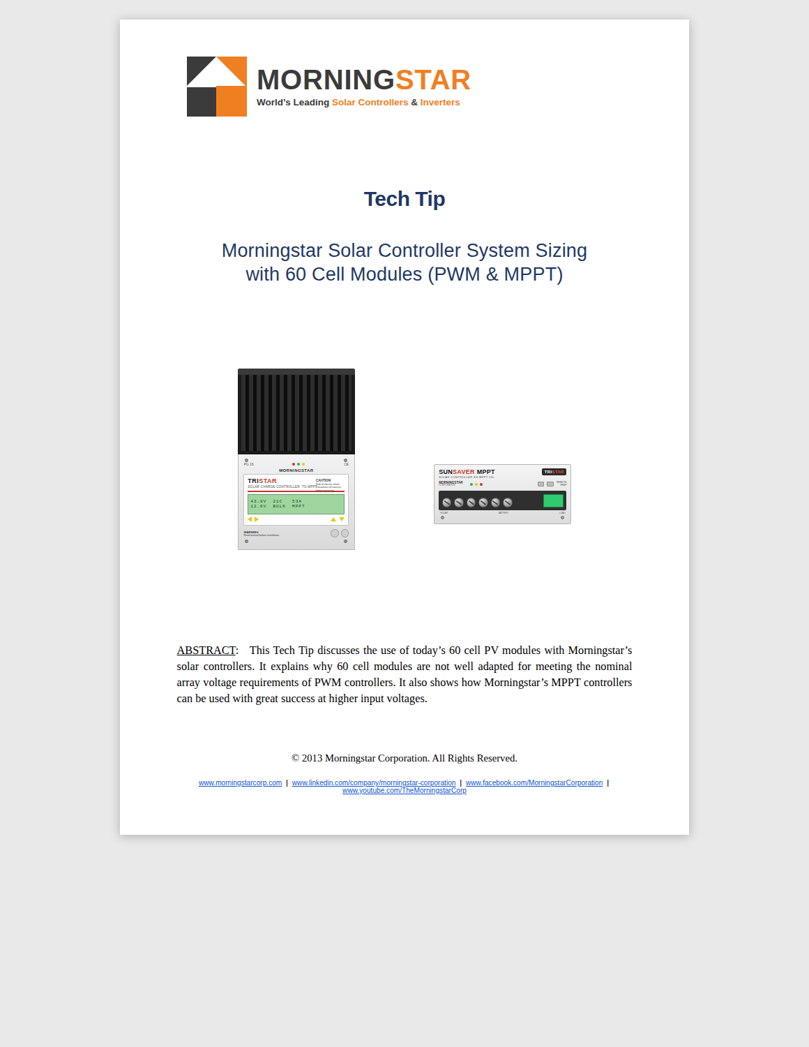MORNINGSTAR
World’s Leading Solar Controllers & Inverters
Tech Tip
Morningstar Solar Controller System Sizing
with 60 Cell Modules (PWM & MPPT)
PG 16 CE
MORNINGSTAR
CAUTION Risk of electric shock. Disconnect all sources before servicing.
TRISTAR
SOLAR CHARGE CONTROLLER TS-MPPT
43.0V 21C 53A 12.6V BULK MPPT
WARNING Read manual before installation.
SUNSAVER MPPT
SOLAR CONTROLLER SS-MPPT-15L
TRISTAR
MORNINGSTARCORPORATION
REMOTE
TEMP
SOLAR BATTERY LOAD
ABSTRACT: This Tech Tip discusses the use of today’s 60 cell PV modules with Morningstar’s solar controllers. It explains why 60 cell modules are not well adapted for meeting the nominal array voltage requirements of PWM controllers. It also shows how Morningstar’s MPPT controllers can be used with great success at higher input voltages.
© 2013 Morningstar Corporation. All Rights Reserved.
www.morningstarcorp.com | www.linkedin.com/company/morningstar-corporation | www.facebook.com/MorningstarCorporation | www.youtube.com/TheMorningstarCorp